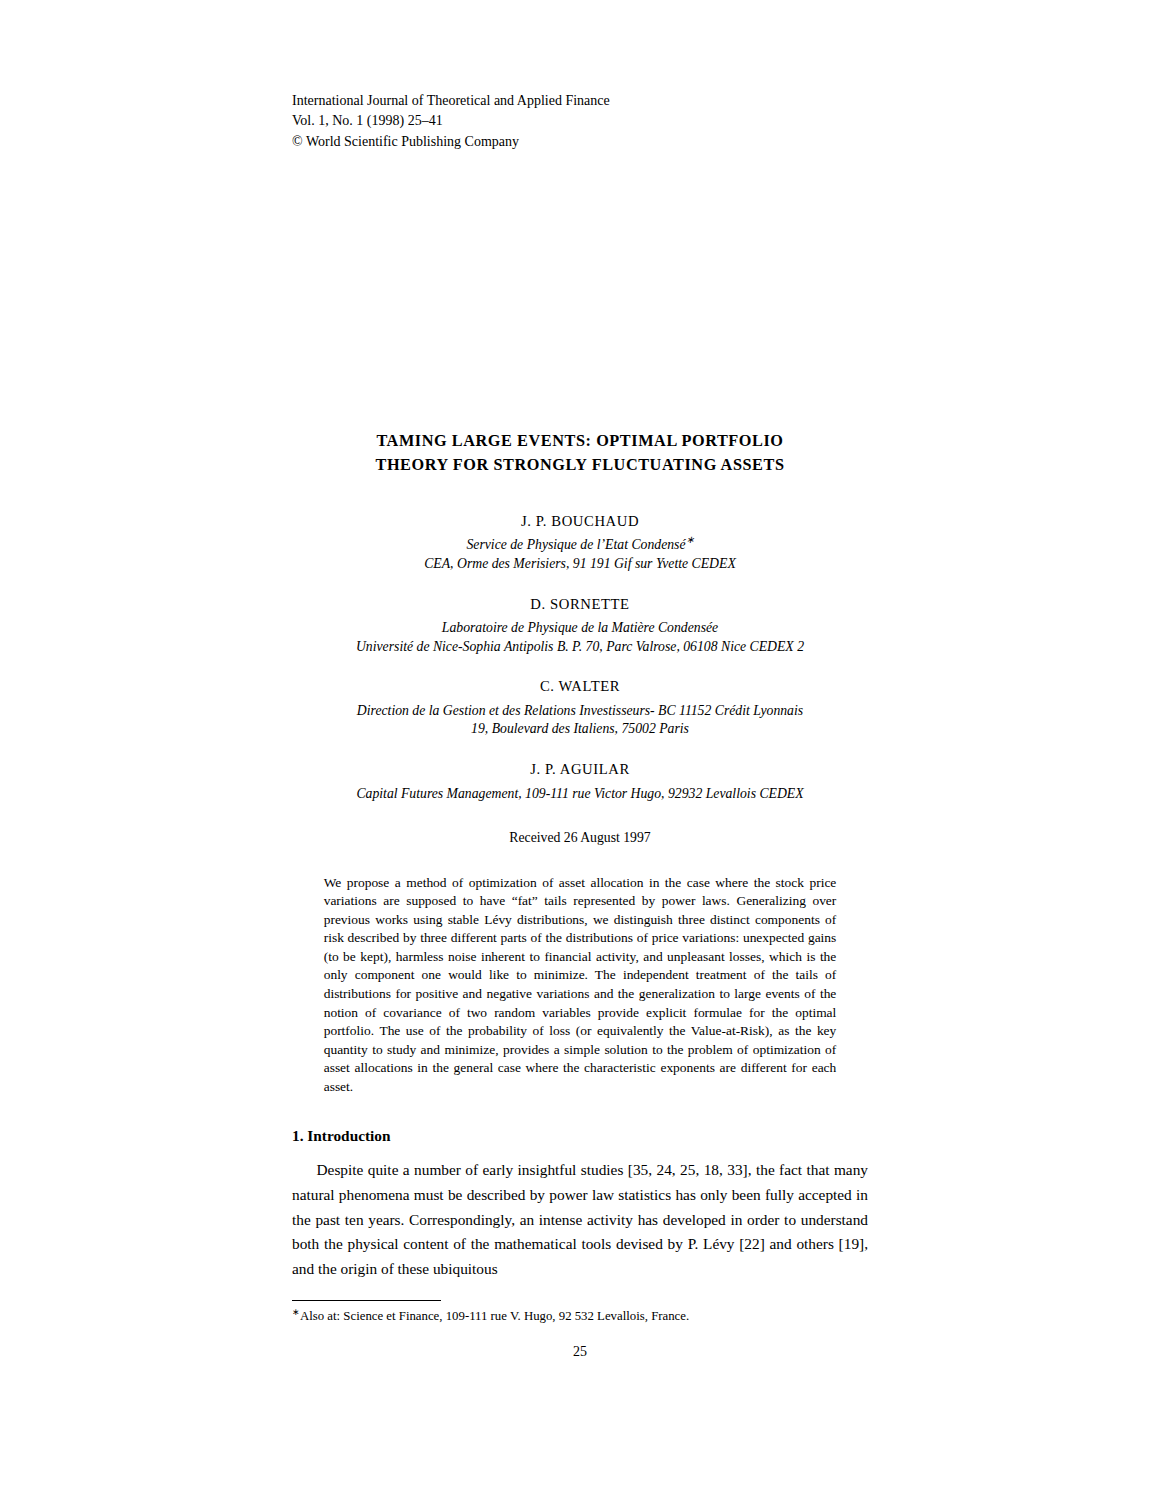International Journal of Theoretical and Applied Finance
Vol. 1, No. 1 (1998) 25–41
© World Scientific Publishing Company
Taming Large Events: Optimal Portfolio
Theory for Strongly Fluctuating Assets
J. P. BOUCHAUD
Service de Physique de l’Etat Condensé∗
CEA, Orme des Merisiers, 91 191 Gif sur Yvette CEDEX
D. SORNETTE
Laboratoire de Physique de la Matière Condensée
Université de Nice-Sophia Antipolis B. P. 70, Parc Valrose, 06108 Nice CEDEX 2
C. WALTER
Direction de la Gestion et des Relations Investisseurs- BC 11152 Crédit Lyonnais
19, Boulevard des Italiens, 75002 Paris
J. P. AGUILAR
Capital Futures Management, 109-111 rue Victor Hugo, 92932 Levallois CEDEX
Received 26 August 1997
We propose a method of optimization of asset allocation in the case where the stock price variations are supposed to have “fat” tails represented by power laws. Generalizing over previous works using stable Lévy distributions, we distinguish three distinct components of risk described by three different parts of the distributions of price variations: unexpected gains (to be kept), harmless noise inherent to financial activity, and unpleasant losses, which is the only component one would like to minimize. The independent treatment of the tails of distributions for positive and negative variations and the generalization to large events of the notion of covariance of two random variables provide explicit formulae for the optimal portfolio. The use of the probability of loss (or equivalently the Value-at-Risk), as the key quantity to study and minimize, provides a simple solution to the problem of optimization of asset allocations in the general case where the characteristic exponents are different for each asset.
1. Introduction
Despite quite a number of early insightful studies [35, 24, 25, 18, 33], the fact that many natural phenomena must be described by power law statistics has only been fully accepted in the past ten years. Correspondingly, an intense activity has developed in order to understand both the physical content of the mathematical tools devised by P. Lévy [22] and others [19], and the origin of these ubiquitous
∗Also at: Science et Finance, 109-111 rue V. Hugo, 92 532 Levallois, France.
25